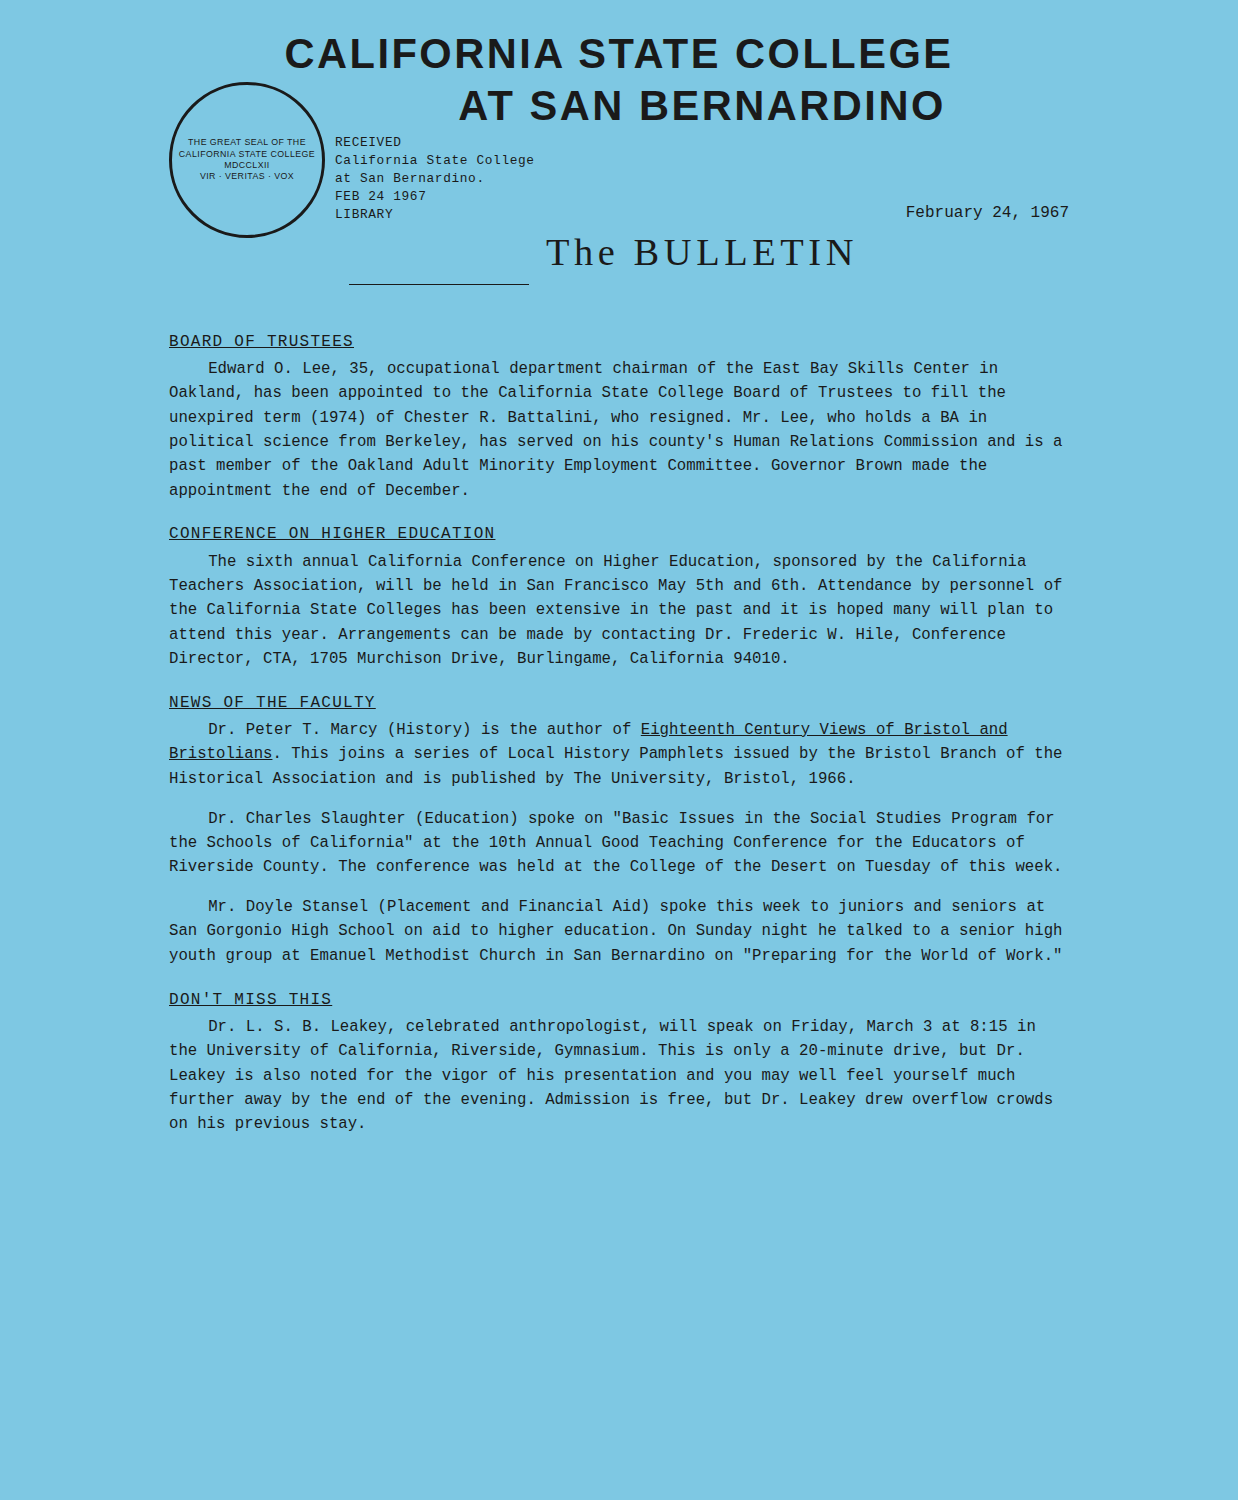CALIFORNIA STATE COLLEGE
THE GREAT SEAL OF THE
CALIFORNIA STATE COLLEGE
MDCCLXII
VIR · VERITAS · VOX
AT SAN BERNARDINO
RECEIVED
California State College
at San Bernardino.
FEB 24 1967
LIBRARY
February 24, 1967
The BULLETIN
Board of Trustees
Edward O. Lee, 35, occupational department chairman of the East Bay Skills Center in Oakland, has been appointed to the California State College Board of Trustees to fill the unexpired term (1974) of Chester R. Battalini, who resigned. Mr. Lee, who holds a BA in political science from Berkeley, has served on his county's Human Relations Commission and is a past member of the Oakland Adult Minority Employment Committee. Governor Brown made the appointment the end of December.
Conference on Higher Education
The sixth annual California Conference on Higher Education, sponsored by the California Teachers Association, will be held in San Francisco May 5th and 6th. Attendance by personnel of the California State Colleges has been extensive in the past and it is hoped many will plan to attend this year. Arrangements can be made by contacting Dr. Frederic W. Hile, Conference Director, CTA, 1705 Murchison Drive, Burlingame, California 94010.
News of the Faculty
Dr. Peter T. Marcy (History) is the author of Eighteenth Century Views of Bristol and Bristolians. This joins a series of Local History Pamphlets issued by the Bristol Branch of the Historical Association and is published by The University, Bristol, 1966.
Dr. Charles Slaughter (Education) spoke on "Basic Issues in the Social Studies Program for the Schools of California" at the 10th Annual Good Teaching Conference for the Educators of Riverside County. The conference was held at the College of the Desert on Tuesday of this week.
Mr. Doyle Stansel (Placement and Financial Aid) spoke this week to juniors and seniors at San Gorgonio High School on aid to higher education. On Sunday night he talked to a senior high youth group at Emanuel Methodist Church in San Bernardino on "Preparing for the World of Work."
Don't Miss This
Dr. L. S. B. Leakey, celebrated anthropologist, will speak on Friday, March 3 at 8:15 in the University of California, Riverside, Gymnasium. This is only a 20-minute drive, but Dr. Leakey is also noted for the vigor of his presentation and you may well feel yourself much further away by the end of the evening. Admission is free, but Dr. Leakey drew overflow crowds on his previous stay.